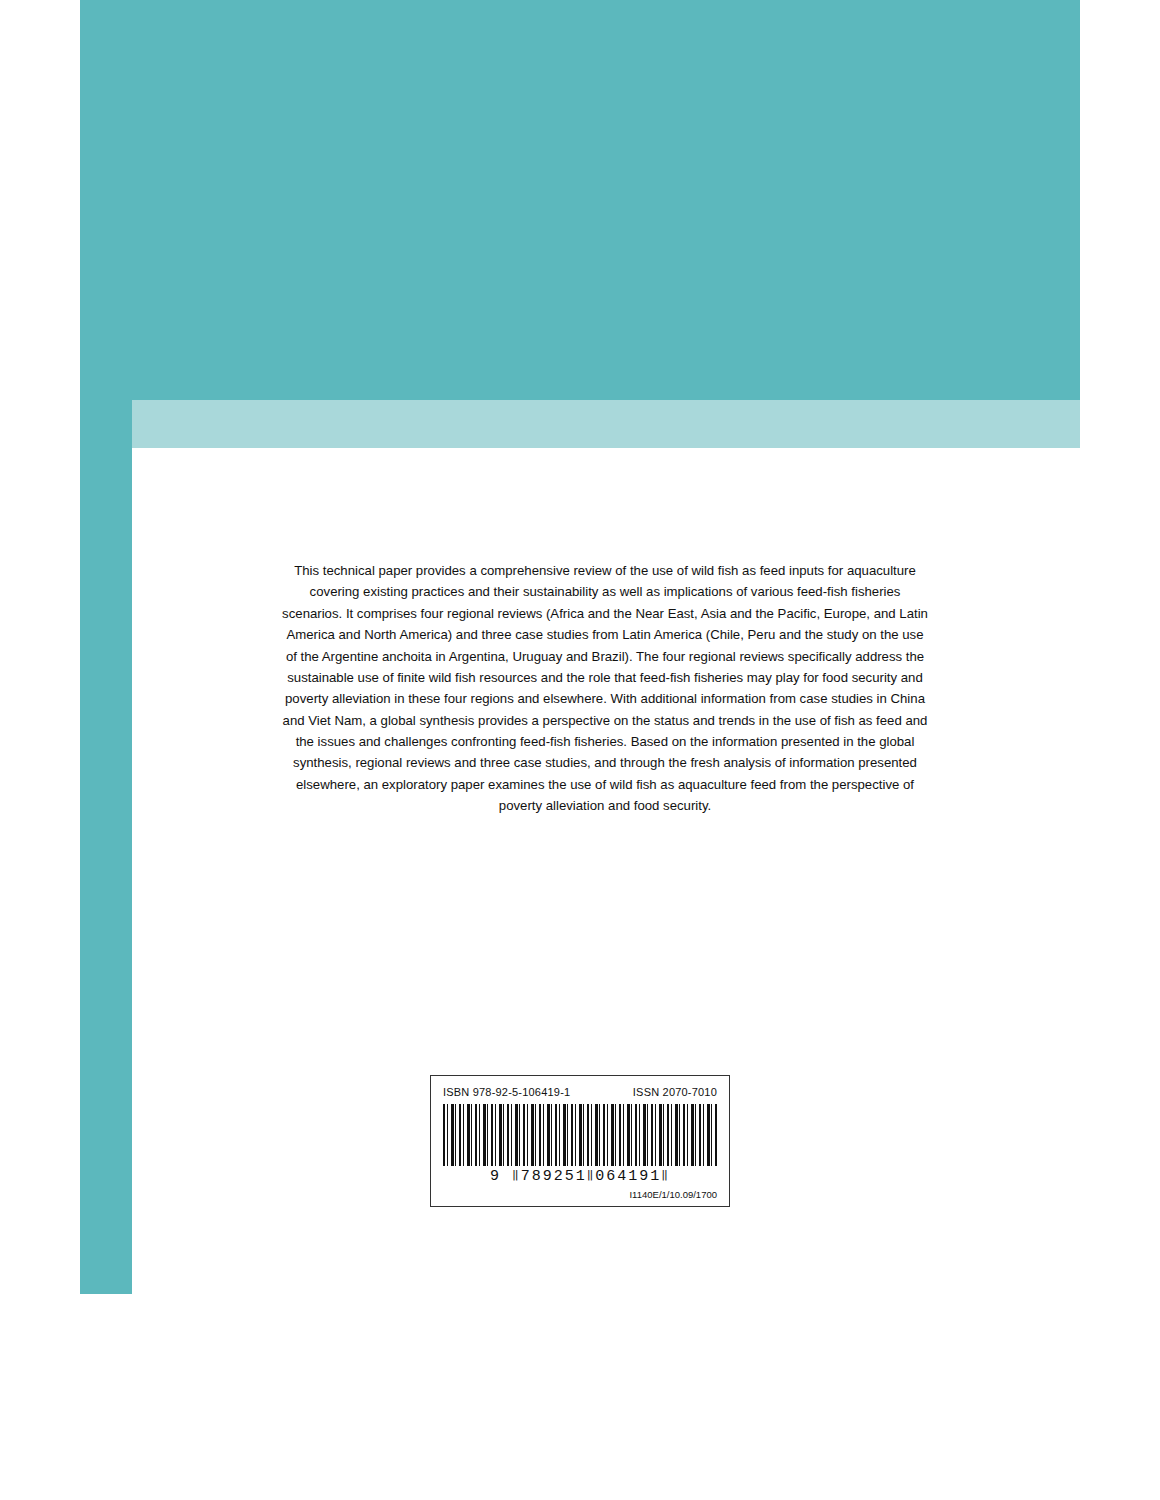This technical paper provides a comprehensive review of the use of wild fish as feed inputs for aquaculture covering existing practices and their sustainability as well as implications of various feed-fish fisheries scenarios. It comprises four regional reviews (Africa and the Near East, Asia and the Pacific, Europe, and Latin America and North America) and three case studies from Latin America (Chile, Peru and the study on the use of the Argentine anchoita in Argentina, Uruguay and Brazil). The four regional reviews specifically address the sustainable use of finite wild fish resources and the role that feed-fish fisheries may play for food security and poverty alleviation in these four regions and elsewhere. With additional information from case studies in China and Viet Nam, a global synthesis provides a perspective on the status and trends in the use of fish as feed and the issues and challenges confronting feed-fish fisheries. Based on the information presented in the global synthesis, regional reviews and three case studies, and through the fresh analysis of information presented elsewhere, an exploratory paper examines the use of wild fish as aquaculture feed from the perspective of poverty alleviation and food security.
ISBN 978-92-5-106419-1 ISSN 2070-7010
9 ‖789251‖064191‖
I1140E/1/10.09/1700